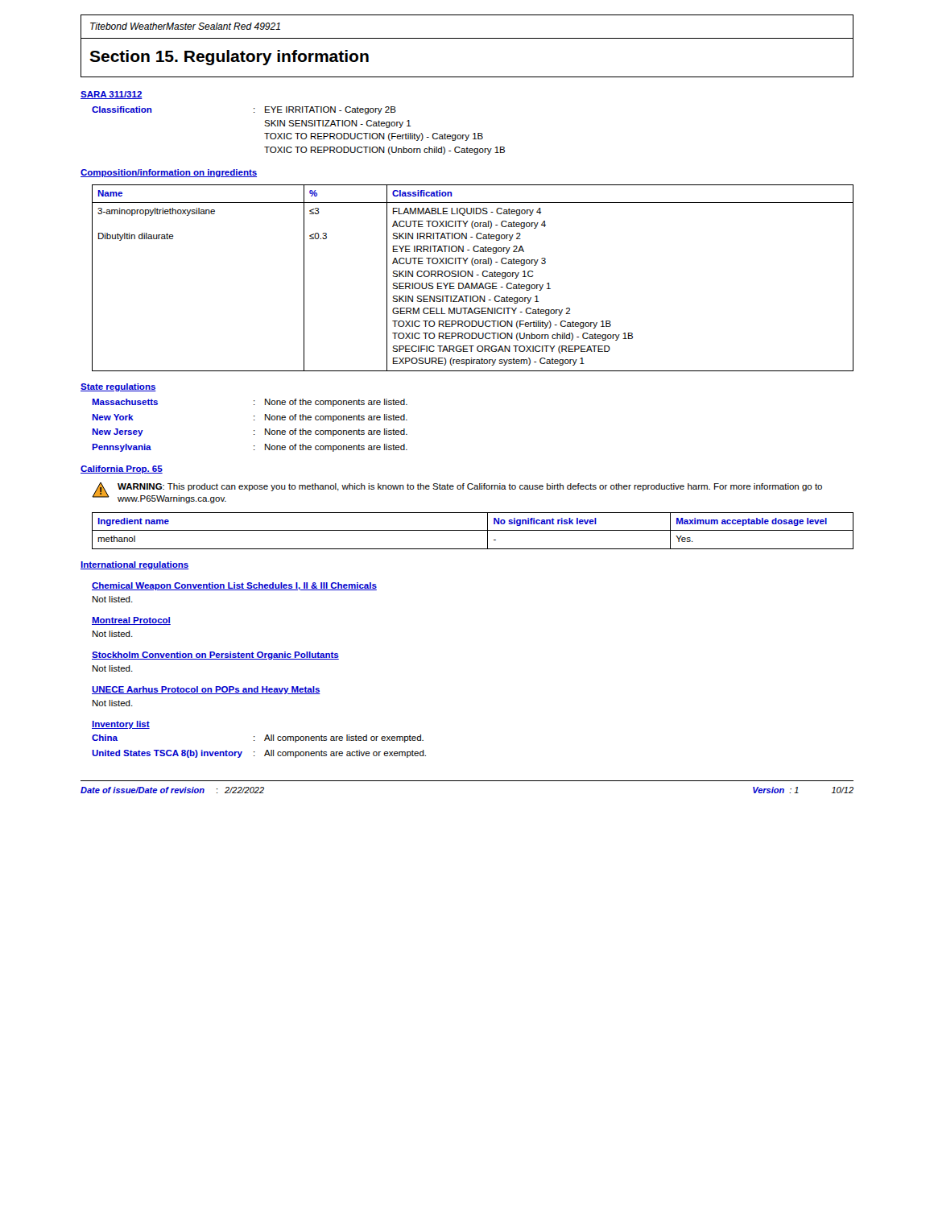Titebond WeatherMaster Sealant Red 49921
Section 15. Regulatory information
SARA 311/312
Classification
:
EYE IRRITATION - Category 2B
SKIN SENSITIZATION - Category 1
TOXIC TO REPRODUCTION (Fertility) - Category 1B
TOXIC TO REPRODUCTION (Unborn child) - Category 1B
Composition/information on ingredients
| Name | % | Classification |
| --- | --- | --- |
| 3-aminopropyltriethoxysilane Dibutyltin dilaurate | ≤3 ≤0.3 | FLAMMABLE LIQUIDS - Category 4 ACUTE TOXICITY (oral) - Category 4 SKIN IRRITATION - Category 2 EYE IRRITATION - Category 2A ACUTE TOXICITY (oral) - Category 3 SKIN CORROSION - Category 1C SERIOUS EYE DAMAGE - Category 1 SKIN SENSITIZATION - Category 1 GERM CELL MUTAGENICITY - Category 2 TOXIC TO REPRODUCTION (Fertility) - Category 1B TOXIC TO REPRODUCTION (Unborn child) - Category 1B SPECIFIC TARGET ORGAN TOXICITY (REPEATED EXPOSURE) (respiratory system) - Category 1 |
State regulations
Massachusetts
:
None of the components are listed.
New York
:
None of the components are listed.
New Jersey
:
None of the components are listed.
Pennsylvania
:
None of the components are listed.
California Prop. 65
!
WARNING: This product can expose you to methanol, which is known to the State of California to cause birth defects or other reproductive harm. For more information go to www.P65Warnings.ca.gov.
| Ingredient name | No significant risk level | Maximum acceptable dosage level |
| --- | --- | --- |
| methanol | - | Yes. |
International regulations Chemical Weapon Convention List Schedules I, II & III Chemicals
Not listed.
Montreal Protocol
Not listed.
Stockholm Convention on Persistent Organic Pollutants
Not listed.
UNECE Aarhus Protocol on POPs and Heavy Metals
Not listed.
Inventory list
China
:
All components are listed or exempted.
United States TSCA 8(b) inventory
:
All components are active or exempted.
Date of issue/Date of revision : 2/22/2022 Version : 1 10/12